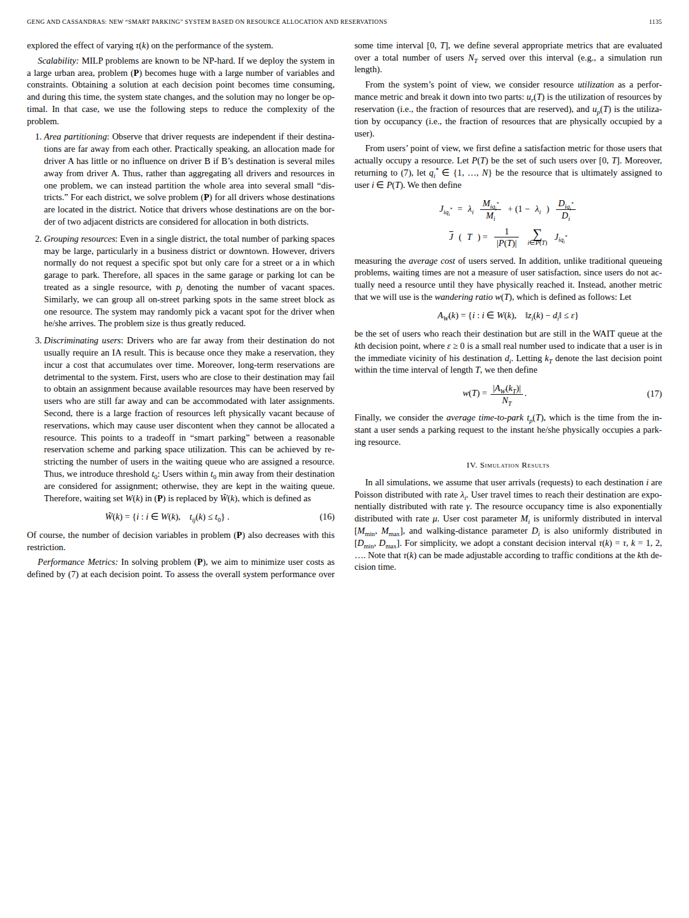Geng and Cassandras: New “Smart Parking” System Based on Resource Allocation and Reservations
1135
explored the effect of varying τ(k) on the performance of the system.
Scalability: MILP problems are known to be NP-hard. If we deploy the system in a large urban area, problem (P) becomes huge with a large number of variables and constraints. Obtaining a solution at each decision point becomes time consuming, and during this time, the system state changes, and the solution may no longer be optimal. In that case, we use the following steps to reduce the complexity of the problem.
Area partitioning: Observe that driver requests are independent if their destinations are far away from each other. Practically speaking, an allocation made for driver A has little or no influence on driver B if B’s destination is several miles away from driver A. Thus, rather than aggregating all drivers and resources in one problem, we can instead partition the whole area into several small “districts.” For each district, we solve problem (P) for all drivers whose destinations are located in the district. Notice that drivers whose destinations are on the border of two adjacent districts are considered for allocation in both districts.
Grouping resources: Even in a single district, the total number of parking spaces may be large, particularly in a business district or downtown. However, drivers normally do not request a specific spot but only care for a street or a in which garage to park. Therefore, all spaces in the same garage or parking lot can be treated as a single resource, with pj denoting the number of vacant spaces. Similarly, we can group all on-street parking spots in the same street block as one resource. The system may randomly pick a vacant spot for the driver when he/she arrives. The problem size is thus greatly reduced.
Discriminating users: Drivers who are far away from their destination do not usually require an IA result. This is because once they make a reservation, they incur a cost that accumulates over time. Moreover, long-term reservations are detrimental to the system. First, users who are close to their destination may fail to obtain an assignment because available resources may have been reserved by users who are still far away and can be accommodated with later assignments. Second, there is a large fraction of resources left physically vacant because of reservations, which may cause user discontent when they cannot be allocated a resource. This points to a tradeoff in “smart parking” between a reasonable reservation scheme and parking space utilization. This can be achieved by restricting the number of users in the waiting queue who are assigned a resource. Thus, we introduce threshold t0: Users within t0 min away from their destination are considered for assignment; otherwise, they are kept in the waiting queue. Therefore, waiting set W(k) in (P) is replaced by W̃(k), which is defined as
W̃(k) = {i : i ∈ W(k), tij(k) ≤ t0} .
(16)
Of course, the number of decision variables in problem (P) also decreases with this restriction.
Performance Metrics: In solving problem (P), we aim to minimize user costs as defined by (7) at each decision point. To assess the overall system performance over some time interval [0, T], we define several appropriate metrics that are evaluated over a total number of users NT served over this interval (e.g., a simulation run length).
From the system’s point of view, we consider resource utilization as a performance metric and break it down into two parts: ur(T) is the utilization of resources by reservation (i.e., the fraction of resources that are reserved), and up(T) is the utilization by occupancy (i.e., the fraction of resources that are physically occupied by a user).
From users’ point of view, we first define a satisfaction metric for those users that actually occupy a resource. Let P(T) be the set of such users over [0, T]. Moreover, returning to (7), let qi* ∈ {1, …, N} be the resource that is ultimately assigned to user i ∈ P(T). We then define
Jiqi* = λi Miqi*Mi + (1 − λi) Diqi*Di
J(T) = 1|P(T)| ∑i∈P(T) Jiqi*
measuring the average cost of users served. In addition, unlike traditional queueing problems, waiting times are not a measure of user satisfaction, since users do not actually need a resource until they have physically reached it. Instead, another metric that we will use is the wandering ratio w(T), which is defined as follows: Let
AW(k) = {i : i ∈ W(k), ‖zi(k) − di‖ ≤ ε}
be the set of users who reach their destination but are still in the WAIT queue at the kth decision point, where ε ≥ 0 is a small real number used to indicate that a user is in the immediate vicinity of his destination di. Letting kT denote the last decision point within the time interval of length T, we then define
w(T) = |AW(kT)|NT.
(17)
Finally, we consider the average time-to-park tp(T), which is the time from the instant a user sends a parking request to the instant he/she physically occupies a parking resource.
IV. Simulation Results
In all simulations, we assume that user arrivals (requests) to each destination i are Poisson distributed with rate λi. User travel times to reach their destination are exponentially distributed with rate γ. The resource occupancy time is also exponentially distributed with rate μ. User cost parameter Mi is uniformly distributed in interval [Mmin, Mmax], and walking-distance parameter Di is also uniformly distributed in [Dmin, Dmax]. For simplicity, we adopt a constant decision interval τ(k) = τ, k = 1, 2, …. Note that τ(k) can be made adjustable according to traffic conditions at the kth decision time.